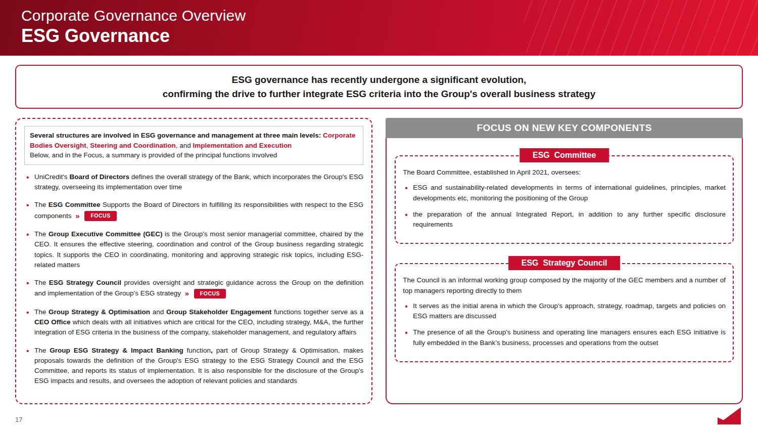Corporate Governance Overview
ESG Governance
ESG governance has recently undergone a significant evolution,
confirming the drive to further integrate ESG criteria into the Group's overall business strategy
Several structures are involved in ESG governance and management at three main levels: Corporate Bodies Oversight, Steering and Coordination, and Implementation and Execution
Below, and in the Focus, a summary is provided of the principal functions involved
UniCredit's Board of Directors defines the overall strategy of the Bank, which incorporates the Group's ESG strategy, overseeing its implementation over time
The ESG Committee Supports the Board of Directors in fulfilling its responsibilities with respect to the ESG components » FOCUS
The Group Executive Committee (GEC) is the Group's most senior managerial committee, chaired by the CEO. It ensures the effective steering, coordination and control of the Group business regarding strategic topics. It supports the CEO in coordinating, monitoring and approving strategic risk topics, including ESG-related matters
The ESG Strategy Council provides oversight and strategic guidance across the Group on the definition and implementation of the Group's ESG strategy » FOCUS
The Group Strategy & Optimisation and Group Stakeholder Engagement functions together serve as a CEO Office which deals with all initiatives which are critical for the CEO, including strategy, M&A, the further integration of ESG criteria in the business of the company, stakeholder management, and regulatory affairs
The Group ESG Strategy & Impact Banking function, part of Group Strategy & Optimisation, makes proposals towards the definition of the Group's ESG strategy to the ESG Strategy Council and the ESG Committee, and reports its status of implementation. It is also responsible for the disclosure of the Group's ESG impacts and results, and oversees the adoption of relevant policies and standards
FOCUS ON NEW KEY COMPONENTS
ESG Committee
The Board Committee, established in April 2021, oversees:
ESG and sustainability-related developments in terms of international guidelines, principles, market developments etc, monitoring the positioning of the Group
the preparation of the annual Integrated Report, in addition to any further specific disclosure requirements
ESG Strategy Council
The Council is an informal working group composed by the majority of the GEC members and a number of top managers reporting directly to them
It serves as the initial arena in which the Group's approach, strategy, roadmap, targets and policies on ESG matters are discussed
The presence of all the Group's business and operating line managers ensures each ESG initiative is fully embedded in the Bank’s business, processes and operations from the outset
17